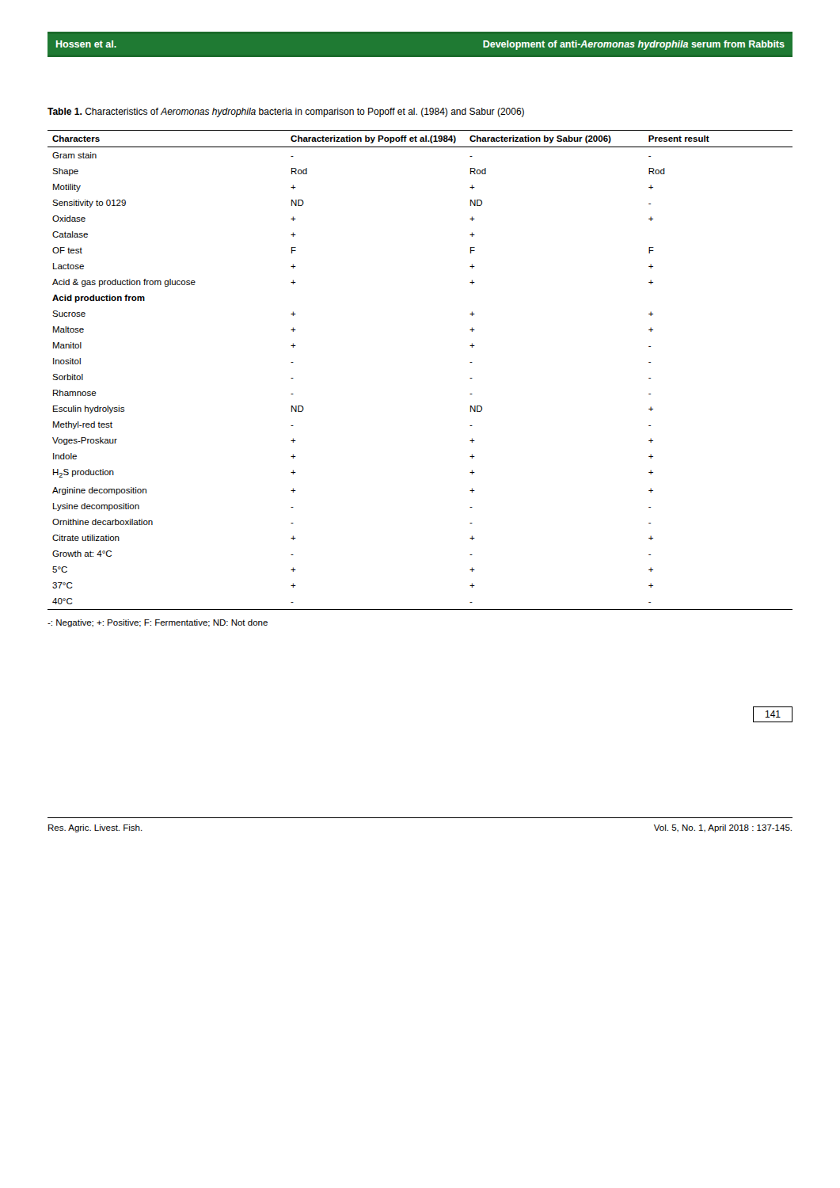Hossen et al.
Development of anti-Aeromonas hydrophila serum from Rabbits
Table 1. Characteristics of Aeromonas hydrophila bacteria in comparison to Popoff et al. (1984) and Sabur (2006)
| Characters | Characterization by Popoff et al.(1984) | Characterization by Sabur (2006) | Present result |
| --- | --- | --- | --- |
| Gram stain | - | - | - |
| Shape | Rod | Rod | Rod |
| Motility | + | + | + |
| Sensitivity to 0129 | ND | ND | - |
| Oxidase | + | + | + |
| Catalase | + | + | |
| OF test | F | F | F |
| Lactose | + | + | + |
| Acid & gas production from glucose | + | + | + |
| Acid production from | | | |
| Sucrose | + | + | + |
| Maltose | + | + | + |
| Manitol | + | + | - |
| Inositol | - | - | - |
| Sorbitol | - | - | - |
| Rhamnose | - | - | - |
| Esculin hydrolysis | ND | ND | + |
| Methyl-red test | - | - | - |
| Voges-Proskaur | + | + | + |
| Indole | + | + | + |
| H 2 S production | + | + | + |
| Arginine decomposition | + | + | + |
| Lysine decomposition | - | - | - |
| Ornithine decarboxilation | - | - | - |
| Citrate utilization | + | + | + |
| Growth at: 4°C | - | - | - |
| 5°C | + | + | + |
| 37°C | + | + | + |
| 40°C | - | - | - |
-: Negative; +: Positive; F: Fermentative; ND: Not done
141
Res. Agric. Livest. Fish.
Vol. 5, No. 1, April 2018 : 137-145.